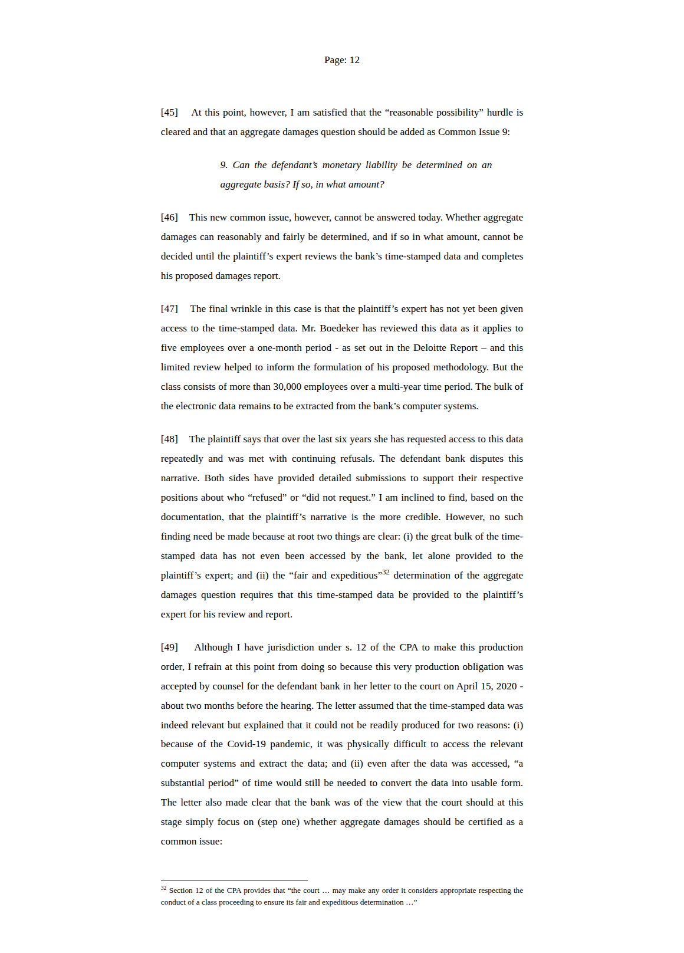Page: 12
[45] At this point, however, I am satisfied that the “reasonable possibility” hurdle is cleared and that an aggregate damages question should be added as Common Issue 9:
9. Can the defendant’s monetary liability be determined on an aggregate basis? If so, in what amount?
[46] This new common issue, however, cannot be answered today. Whether aggregate damages can reasonably and fairly be determined, and if so in what amount, cannot be decided until the plaintiff’s expert reviews the bank’s time-stamped data and completes his proposed damages report.
[47] The final wrinkle in this case is that the plaintiff’s expert has not yet been given access to the time-stamped data. Mr. Boedeker has reviewed this data as it applies to five employees over a one-month period - as set out in the Deloitte Report – and this limited review helped to inform the formulation of his proposed methodology. But the class consists of more than 30,000 employees over a multi-year time period. The bulk of the electronic data remains to be extracted from the bank’s computer systems.
[48] The plaintiff says that over the last six years she has requested access to this data repeatedly and was met with continuing refusals. The defendant bank disputes this narrative. Both sides have provided detailed submissions to support their respective positions about who “refused” or “did not request.” I am inclined to find, based on the documentation, that the plaintiff’s narrative is the more credible. However, no such finding need be made because at root two things are clear: (i) the great bulk of the time-stamped data has not even been accessed by the bank, let alone provided to the plaintiff’s expert; and (ii) the “fair and expeditious”32 determination of the aggregate damages question requires that this time-stamped data be provided to the plaintiff’s expert for his review and report.
[49] Although I have jurisdiction under s. 12 of the CPA to make this production order, I refrain at this point from doing so because this very production obligation was accepted by counsel for the defendant bank in her letter to the court on April 15, 2020 - about two months before the hearing. The letter assumed that the time-stamped data was indeed relevant but explained that it could not be readily produced for two reasons: (i) because of the Covid-19 pandemic, it was physically difficult to access the relevant computer systems and extract the data; and (ii) even after the data was accessed, “a substantial period” of time would still be needed to convert the data into usable form. The letter also made clear that the bank was of the view that the court should at this stage simply focus on (step one) whether aggregate damages should be certified as a common issue:
32 Section 12 of the CPA provides that “the court … may make any order it considers appropriate respecting the conduct of a class proceeding to ensure its fair and expeditious determination …”